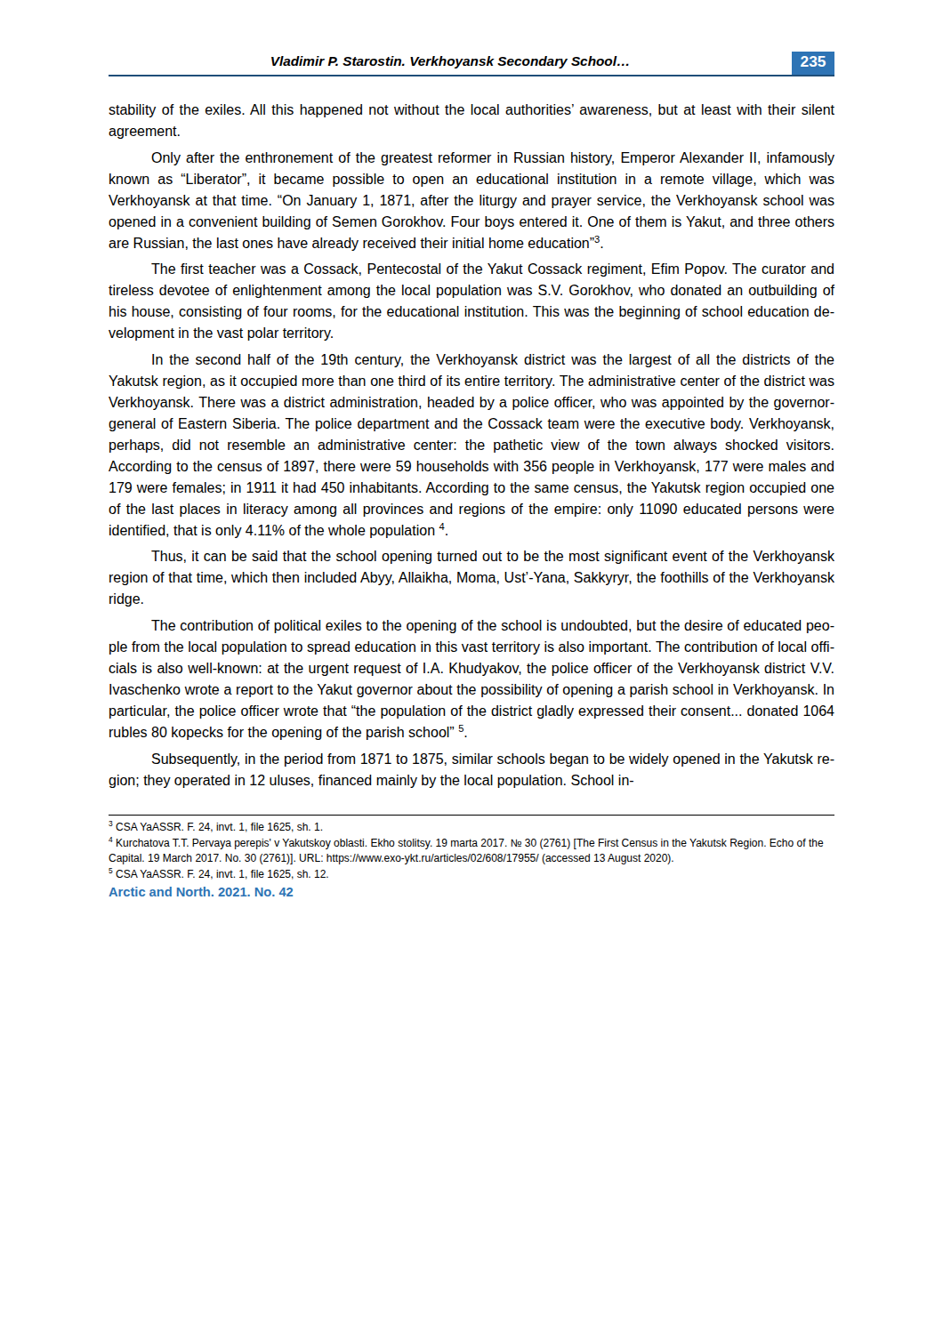Vladimir P. Starostin. Verkhoyansk Secondary School…
235
stability of the exiles. All this happened not without the local authorities’ awareness, but at least with their silent agreement.
Only after the enthronement of the greatest reformer in Russian history, Emperor Alexander II, infamously known as “Liberator”, it became possible to open an educational institution in a remote village, which was Verkhoyansk at that time. “On January 1, 1871, after the liturgy and prayer service, the Verkhoyansk school was opened in a convenient building of Semen Gorokhov. Four boys entered it. One of them is Yakut, and three others are Russian, the last ones have already received their initial home education”3.
The first teacher was a Cossack, Pentecostal of the Yakut Cossack regiment, Efim Popov. The curator and tireless devotee of enlightenment among the local population was S.V. Gorokhov, who donated an outbuilding of his house, consisting of four rooms, for the educational institution. This was the beginning of school education development in the vast polar territory.
In the second half of the 19th century, the Verkhoyansk district was the largest of all the districts of the Yakutsk region, as it occupied more than one third of its entire territory. The administrative center of the district was Verkhoyansk. There was a district administration, headed by a police officer, who was appointed by the governor-general of Eastern Siberia. The police department and the Cossack team were the executive body. Verkhoyansk, perhaps, did not resemble an administrative center: the pathetic view of the town always shocked visitors. According to the census of 1897, there were 59 households with 356 people in Verkhoyansk, 177 were males and 179 were females; in 1911 it had 450 inhabitants. According to the same census, the Yakutsk region occupied one of the last places in literacy among all provinces and regions of the empire: only 11090 educated persons were identified, that is only 4.11% of the whole population 4.
Thus, it can be said that the school opening turned out to be the most significant event of the Verkhoyansk region of that time, which then included Abyy, Allaikha, Moma, Ust’-Yana, Sakkyryr, the foothills of the Verkhoyansk ridge.
The contribution of political exiles to the opening of the school is undoubted, but the desire of educated people from the local population to spread education in this vast territory is also important. The contribution of local officials is also well-known: at the urgent request of I.A. Khudyakov, the police officer of the Verkhoyansk district V.V. Ivaschenko wrote a report to the Yakut governor about the possibility of opening a parish school in Verkhoyansk. In particular, the police officer wrote that “the population of the district gladly expressed their consent... donated 1064 rubles 80 kopecks for the opening of the parish school” 5.
Subsequently, in the period from 1871 to 1875, similar schools began to be widely opened in the Yakutsk region; they operated in 12 uluses, financed mainly by the local population. School in-
3 CSA YaASSR. F. 24, invt. 1, file 1625, sh. 1.
4 Kurchatova T.T. Pervaya perepis' v Yakutskoy oblasti. Ekho stolitsy. 19 marta 2017. № 30 (2761) [The First Census in the Yakutsk Region. Echo of the Capital. 19 March 2017. No. 30 (2761)]. URL: https://www.exo-ykt.ru/articles/02/608/17955/ (accessed 13 August 2020).
5 CSA YaASSR. F. 24, invt. 1, file 1625, sh. 12.
Arctic and North. 2021. No. 42